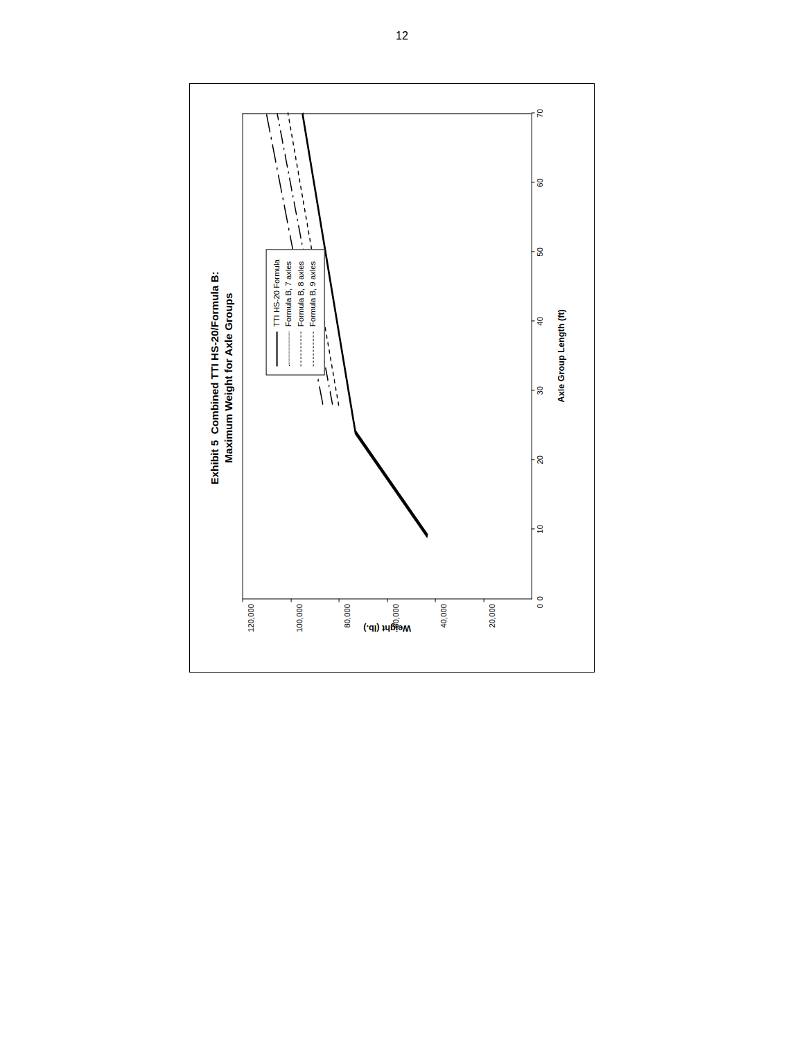12
Exhibit 5 Combined TTI HS-20/Formula B:
Maximum Weight for Axle Groups
| | TTI HS-20 Formula |
| | Formula B, 7 axles |
| | Formula B, 8 axles |
| | Formula B, 9 axles |
120,000 100,000 80,000 60,000 40,000 20,000 0
0 10 20 30 40 50 60 70
Weight (lb.)
Axle Group Length (ft)